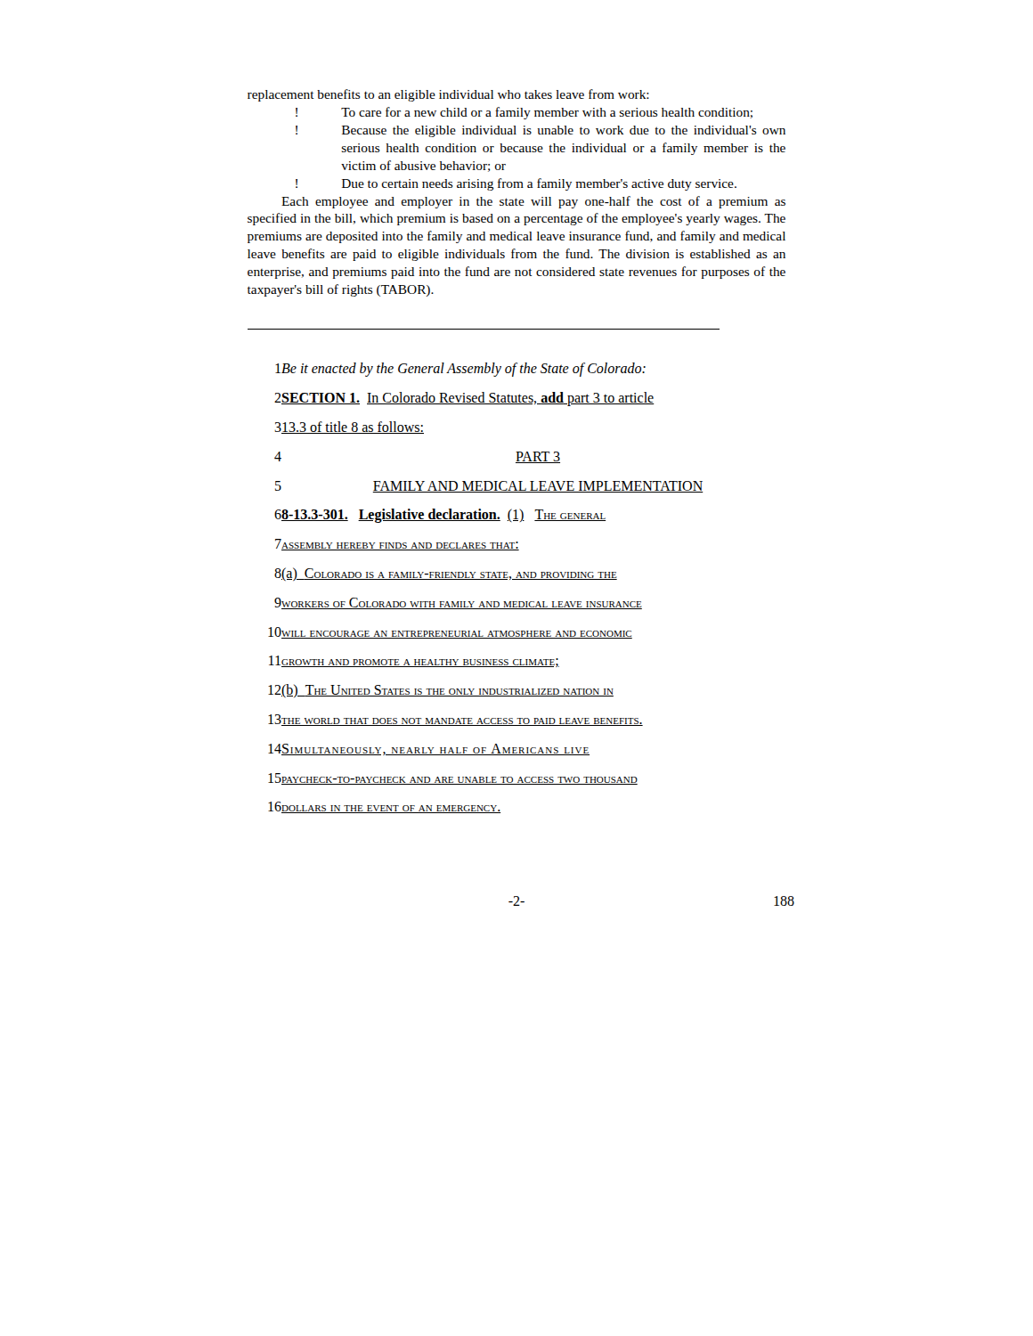replacement benefits to an eligible individual who takes leave from work:
!To care for a new child or a family member with a serious health condition;
!Because the eligible individual is unable to work due to the individual's own serious health condition or because the individual or a family member is the victim of abusive behavior; or
!Due to certain needs arising from a family member's active duty service.
Each employee and employer in the state will pay one-half the cost of a premium as specified in the bill, which premium is based on a percentage of the employee's yearly wages. The premiums are deposited into the family and medical leave insurance fund, and family and medical leave benefits are paid to eligible individuals from the fund. The division is established as an enterprise, and premiums paid into the fund are not considered state revenues for purposes of the taxpayer's bill of rights (TABOR).
| 1 | Be it enacted by the General Assembly of the State of Colorado: |
| 2 | SECTION 1. In Colorado Revised Statutes, add part 3 to article |
| 3 | 13.3 of title 8 as follows: |
| 4 | PART 3 |
| 5 | FAMILY AND MEDICAL LEAVE IMPLEMENTATION |
| 6 | 8-13.3-301. Legislative declaration. (1) The general |
| 7 | assembly hereby finds and declares that: |
| 8 | (a) Colorado is a family-friendly state, and providing the |
| 9 | workers of Colorado with family and medical leave insurance |
| 10 | will encourage an entrepreneurial atmosphere and economic |
| 11 | growth and promote a healthy business climate; |
| 12 | (b) The United States is the only industrialized nation in |
| 13 | the world that does not mandate access to paid leave benefits. |
| 14 | Simultaneously, nearly half of Americans live |
| 15 | paycheck-to-paycheck and are unable to access two thousand |
| 16 | dollars in the event of an emergency. |
-2- 188